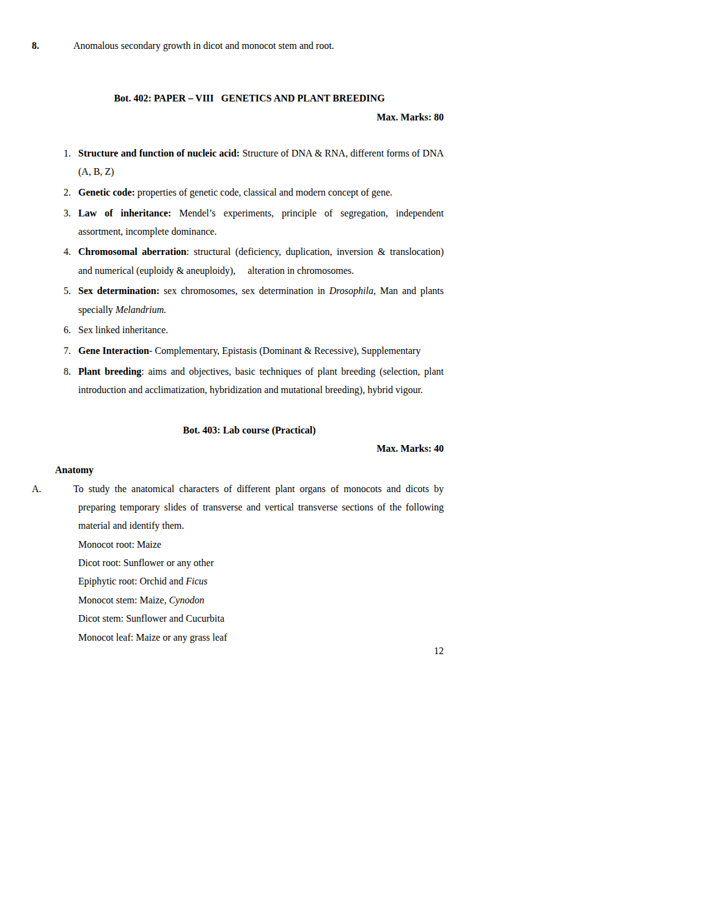8. Anomalous secondary growth in dicot and monocot stem and root.
Bot. 402: PAPER – VIII GENETICS AND PLANT BREEDING
Max. Marks: 80
Structure and function of nucleic acid: Structure of DNA & RNA, different forms of DNA (A, B, Z)
Genetic code: properties of genetic code, classical and modern concept of gene.
Law of inheritance: Mendel’s experiments, principle of segregation, independent assortment, incomplete dominance.
Chromosomal aberration: structural (deficiency, duplication, inversion & translocation) and numerical (euploidy & aneuploidy), alteration in chromosomes.
Sex determination: sex chromosomes, sex determination in Drosophila, Man and plants specially Melandrium.
Sex linked inheritance.
Gene Interaction- Complementary, Epistasis (Dominant & Recessive), Supplementary
Plant breeding: aims and objectives, basic techniques of plant breeding (selection, plant introduction and acclimatization, hybridization and mutational breeding), hybrid vigour.
Bot. 403: Lab course (Practical)
Max. Marks: 40
Anatomy
A. To study the anatomical characters of different plant organs of monocots and dicots by preparing temporary slides of transverse and vertical transverse sections of the following material and identify them.
Monocot root: Maize
Dicot root: Sunflower or any other
Epiphytic root: Orchid and Ficus
Monocot stem: Maize, Cynodon
Dicot stem: Sunflower and Cucurbita
Monocot leaf: Maize or any grass leaf
12